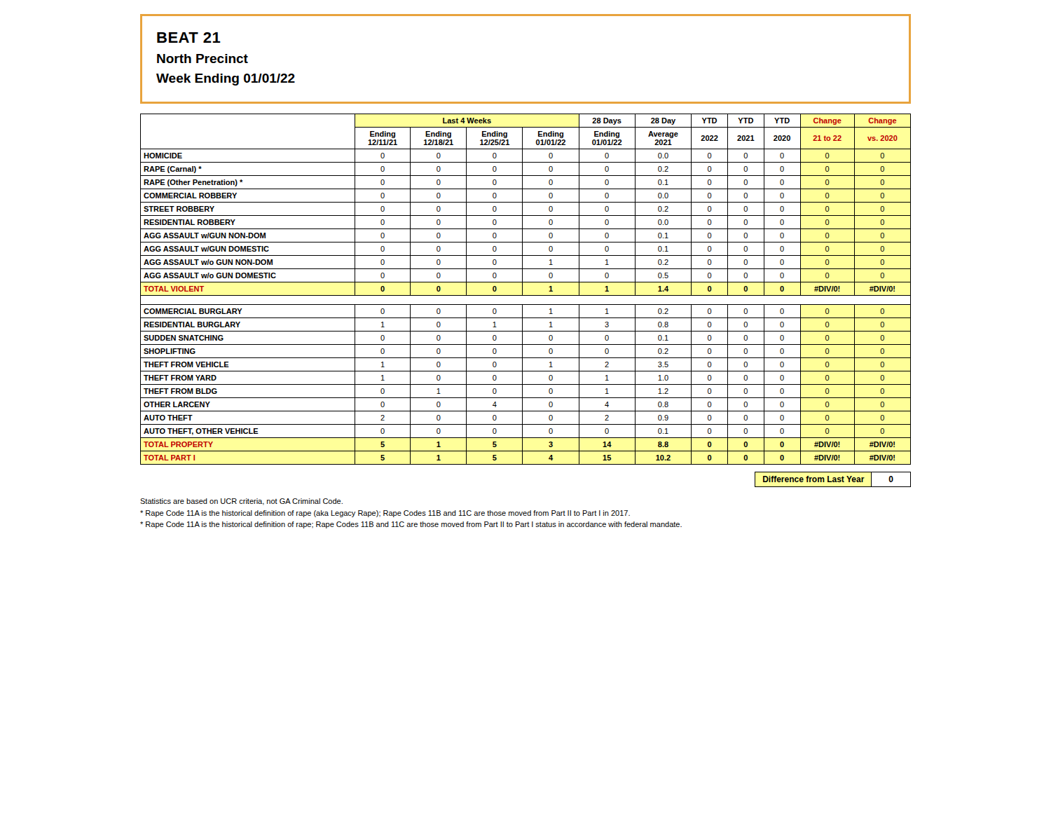BEAT 21
North Precinct
Week Ending 01/01/22
| | Last 4 Weeks | 28 Days | 28 Day | YTD | YTD | YTD | Change | Change |
| --- | --- | --- | --- | --- | --- | --- | --- | --- |
| Ending 12/11/21 | Ending 12/18/21 | Ending 12/25/21 | Ending 01/01/22 | Ending 01/01/22 | Average 2021 | 2022 | 2021 | 2020 | 21 to 22 | vs. 2020 |
| HOMICIDE | 0 | 0 | 0 | 0 | 0 | 0.0 | 0 | 0 | 0 | 0 | 0 |
| RAPE (Carnal) * | 0 | 0 | 0 | 0 | 0 | 0.2 | 0 | 0 | 0 | 0 | 0 |
| RAPE (Other Penetration) * | 0 | 0 | 0 | 0 | 0 | 0.1 | 0 | 0 | 0 | 0 | 0 |
| COMMERCIAL ROBBERY | 0 | 0 | 0 | 0 | 0 | 0.0 | 0 | 0 | 0 | 0 | 0 |
| STREET ROBBERY | 0 | 0 | 0 | 0 | 0 | 0.2 | 0 | 0 | 0 | 0 | 0 |
| RESIDENTIAL ROBBERY | 0 | 0 | 0 | 0 | 0 | 0.0 | 0 | 0 | 0 | 0 | 0 |
| AGG ASSAULT w/GUN NON-DOM | 0 | 0 | 0 | 0 | 0 | 0.1 | 0 | 0 | 0 | 0 | 0 |
| AGG ASSAULT w/GUN DOMESTIC | 0 | 0 | 0 | 0 | 0 | 0.1 | 0 | 0 | 0 | 0 | 0 |
| AGG ASSAULT w/o GUN NON-DOM | 0 | 0 | 0 | 1 | 1 | 0.2 | 0 | 0 | 0 | 0 | 0 |
| AGG ASSAULT w/o GUN DOMESTIC | 0 | 0 | 0 | 0 | 0 | 0.5 | 0 | 0 | 0 | 0 | 0 |
| TOTAL VIOLENT | 0 | 0 | 0 | 1 | 1 | 1.4 | 0 | 0 | 0 | #DIV/0! | #DIV/0! |
| COMMERCIAL BURGLARY | 0 | 0 | 0 | 1 | 1 | 0.2 | 0 | 0 | 0 | 0 | 0 |
| RESIDENTIAL BURGLARY | 1 | 0 | 1 | 1 | 3 | 0.8 | 0 | 0 | 0 | 0 | 0 |
| SUDDEN SNATCHING | 0 | 0 | 0 | 0 | 0 | 0.1 | 0 | 0 | 0 | 0 | 0 |
| SHOPLIFTING | 0 | 0 | 0 | 0 | 0 | 0.2 | 0 | 0 | 0 | 0 | 0 |
| THEFT FROM VEHICLE | 1 | 0 | 0 | 1 | 2 | 3.5 | 0 | 0 | 0 | 0 | 0 |
| THEFT FROM YARD | 1 | 0 | 0 | 0 | 1 | 1.0 | 0 | 0 | 0 | 0 | 0 |
| THEFT FROM BLDG | 0 | 1 | 0 | 0 | 1 | 1.2 | 0 | 0 | 0 | 0 | 0 |
| OTHER LARCENY | 0 | 0 | 4 | 0 | 4 | 0.8 | 0 | 0 | 0 | 0 | 0 |
| AUTO THEFT | 2 | 0 | 0 | 0 | 2 | 0.9 | 0 | 0 | 0 | 0 | 0 |
| AUTO THEFT, OTHER VEHICLE | 0 | 0 | 0 | 0 | 0 | 0.1 | 0 | 0 | 0 | 0 | 0 |
| TOTAL PROPERTY | 5 | 1 | 5 | 3 | 14 | 8.8 | 0 | 0 | 0 | #DIV/0! | #DIV/0! |
| TOTAL PART I | 5 | 1 | 5 | 4 | 15 | 10.2 | 0 | 0 | 0 | #DIV/0! | #DIV/0! |
Difference from Last Year
0
Statistics are based on UCR criteria, not GA Criminal Code.
* Rape Code 11A is the historical definition of rape (aka Legacy Rape); Rape Codes 11B and 11C are those moved from Part II to Part I in 2017.
* Rape Code 11A is the historical definition of rape; Rape Codes 11B and 11C are those moved from Part II to Part I status in accordance with federal mandate.